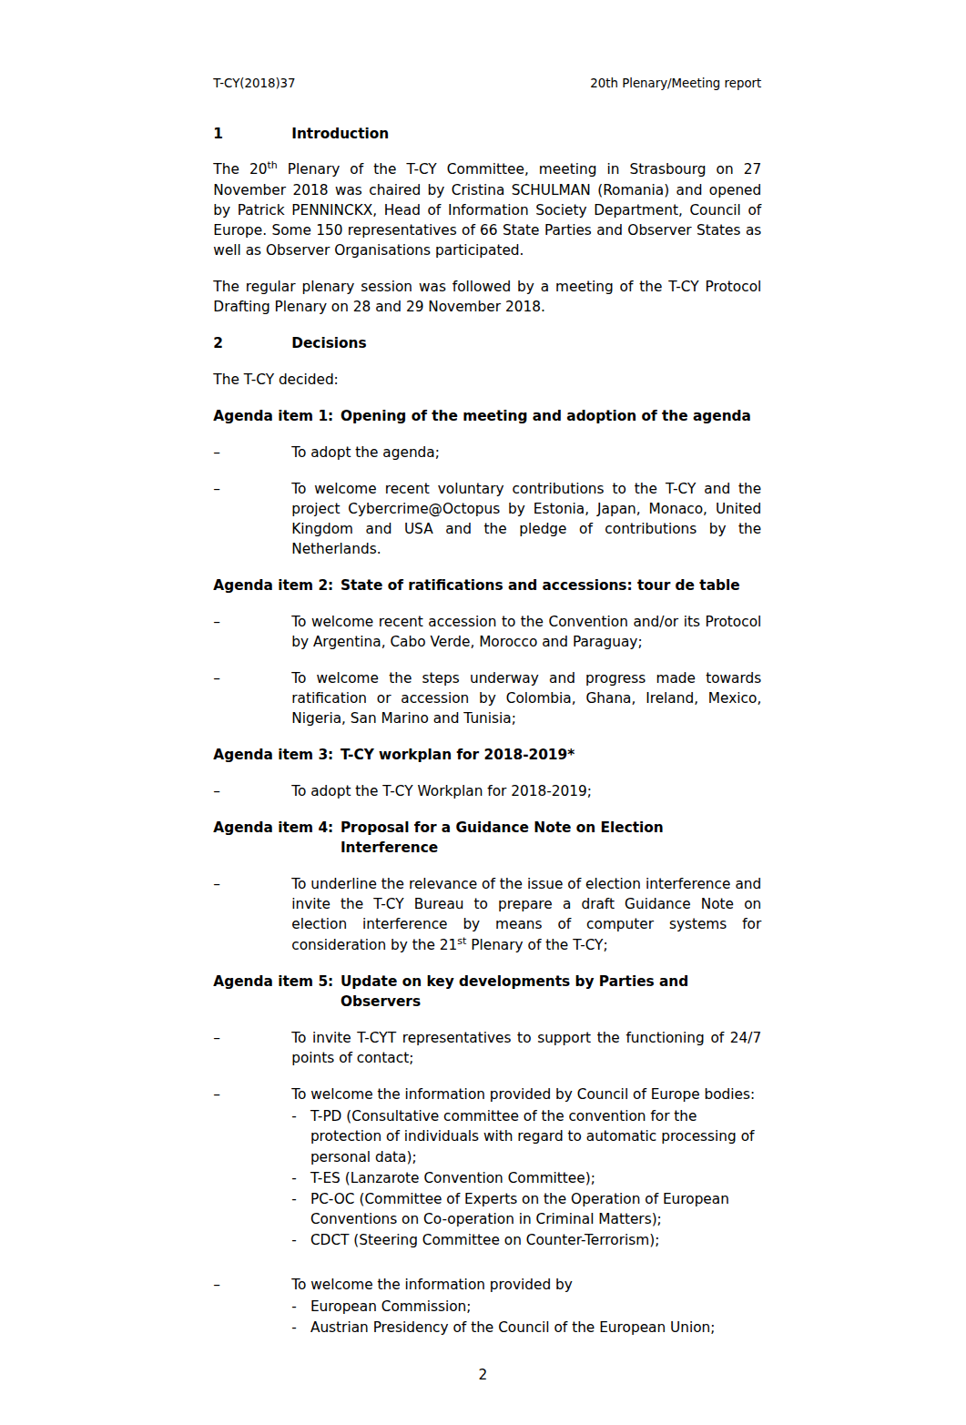T-CY(2018)37
20th Plenary/Meeting report
1 Introduction
The 20th Plenary of the T-CY Committee, meeting in Strasbourg on 27 November 2018 was chaired by Cristina SCHULMAN (Romania) and opened by Patrick PENNINCKX, Head of Information Society Department, Council of Europe. Some 150 representatives of 66 State Parties and Observer States as well as Observer Organisations participated.
The regular plenary session was followed by a meeting of the T-CY Protocol Drafting Plenary on 28 and 29 November 2018.
2 Decisions
The T-CY decided:
Agenda item 1: Opening of the meeting and adoption of the agenda
– To adopt the agenda;
– To welcome recent voluntary contributions to the T-CY and the project Cybercrime@Octopus by Estonia, Japan, Monaco, United Kingdom and USA and the pledge of contributions by the Netherlands.
Agenda item 2: State of ratifications and accessions: tour de table
– To welcome recent accession to the Convention and/or its Protocol by Argentina, Cabo Verde, Morocco and Paraguay;
– To welcome the steps underway and progress made towards ratification or accession by Colombia, Ghana, Ireland, Mexico, Nigeria, San Marino and Tunisia;
Agenda item 3: T-CY workplan for 2018-2019*
– To adopt the T-CY Workplan for 2018-2019;
Agenda item 4: Proposal for a Guidance Note on Election Interference
– To underline the relevance of the issue of election interference and invite the T-CY Bureau to prepare a draft Guidance Note on election interference by means of computer systems for consideration by the 21st Plenary of the T-CY;
Agenda item 5: Update on key developments by Parties and Observers
– To invite T-CYT representatives to support the functioning of 24/7 points of contact;
–
To welcome the information provided by Council of Europe bodies:
T-PD (Consultative committee of the convention for the protection of individuals with regard to automatic processing of personal data);
T-ES (Lanzarote Convention Committee);
PC-OC (Committee of Experts on the Operation of European Conventions on Co-operation in Criminal Matters);
CDCT (Steering Committee on Counter-Terrorism);
–
To welcome the information provided by
European Commission;
Austrian Presidency of the Council of the European Union;
2